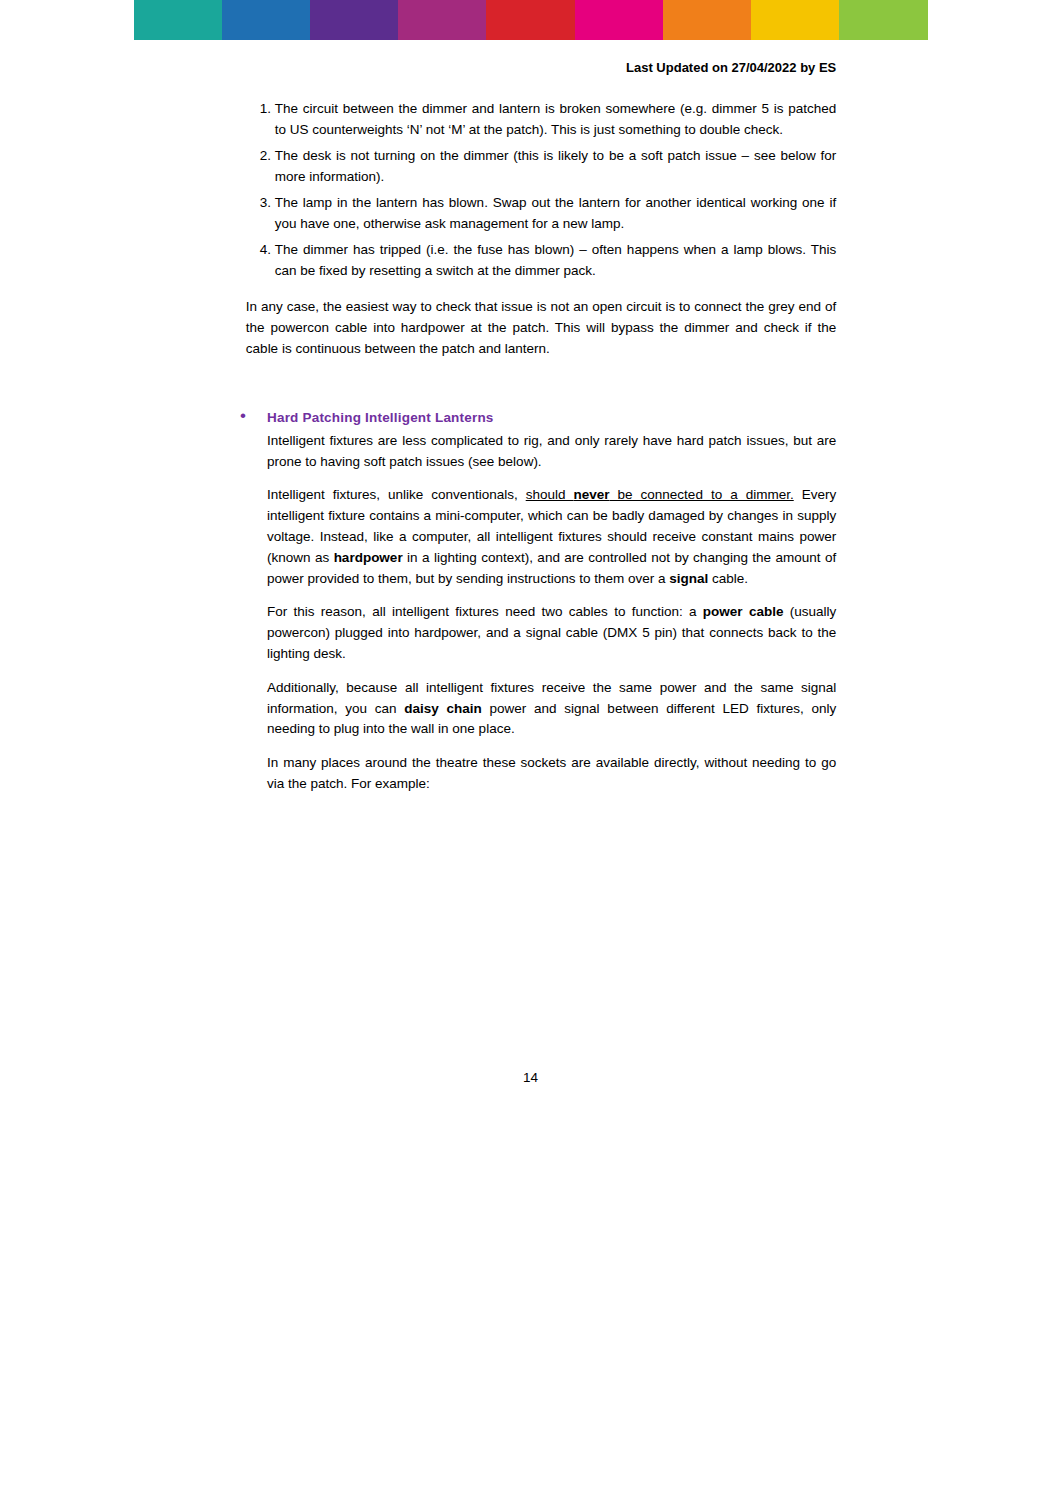Last Updated on 27/04/2022 by ES
The circuit between the dimmer and lantern is broken somewhere (e.g. dimmer 5 is patched to US counterweights ‘N’ not ‘M’ at the patch). This is just something to double check.
The desk is not turning on the dimmer (this is likely to be a soft patch issue – see below for more information).
The lamp in the lantern has blown. Swap out the lantern for another identical working one if you have one, otherwise ask management for a new lamp.
The dimmer has tripped (i.e. the fuse has blown) – often happens when a lamp blows. This can be fixed by resetting a switch at the dimmer pack.
In any case, the easiest way to check that issue is not an open circuit is to connect the grey end of the powercon cable into hardpower at the patch. This will bypass the dimmer and check if the cable is continuous between the patch and lantern.
Hard Patching Intelligent Lanterns
Intelligent fixtures are less complicated to rig, and only rarely have hard patch issues, but are prone to having soft patch issues (see below).
Intelligent fixtures, unlike conventionals, should never be connected to a dimmer. Every intelligent fixture contains a mini-computer, which can be badly damaged by changes in supply voltage. Instead, like a computer, all intelligent fixtures should receive constant mains power (known as hardpower in a lighting context), and are controlled not by changing the amount of power provided to them, but by sending instructions to them over a signal cable.
For this reason, all intelligent fixtures need two cables to function: a power cable (usually powercon) plugged into hardpower, and a signal cable (DMX 5 pin) that connects back to the lighting desk.
Additionally, because all intelligent fixtures receive the same power and the same signal information, you can daisy chain power and signal between different LED fixtures, only needing to plug into the wall in one place.
In many places around the theatre these sockets are available directly, without needing to go via the patch. For example:
14